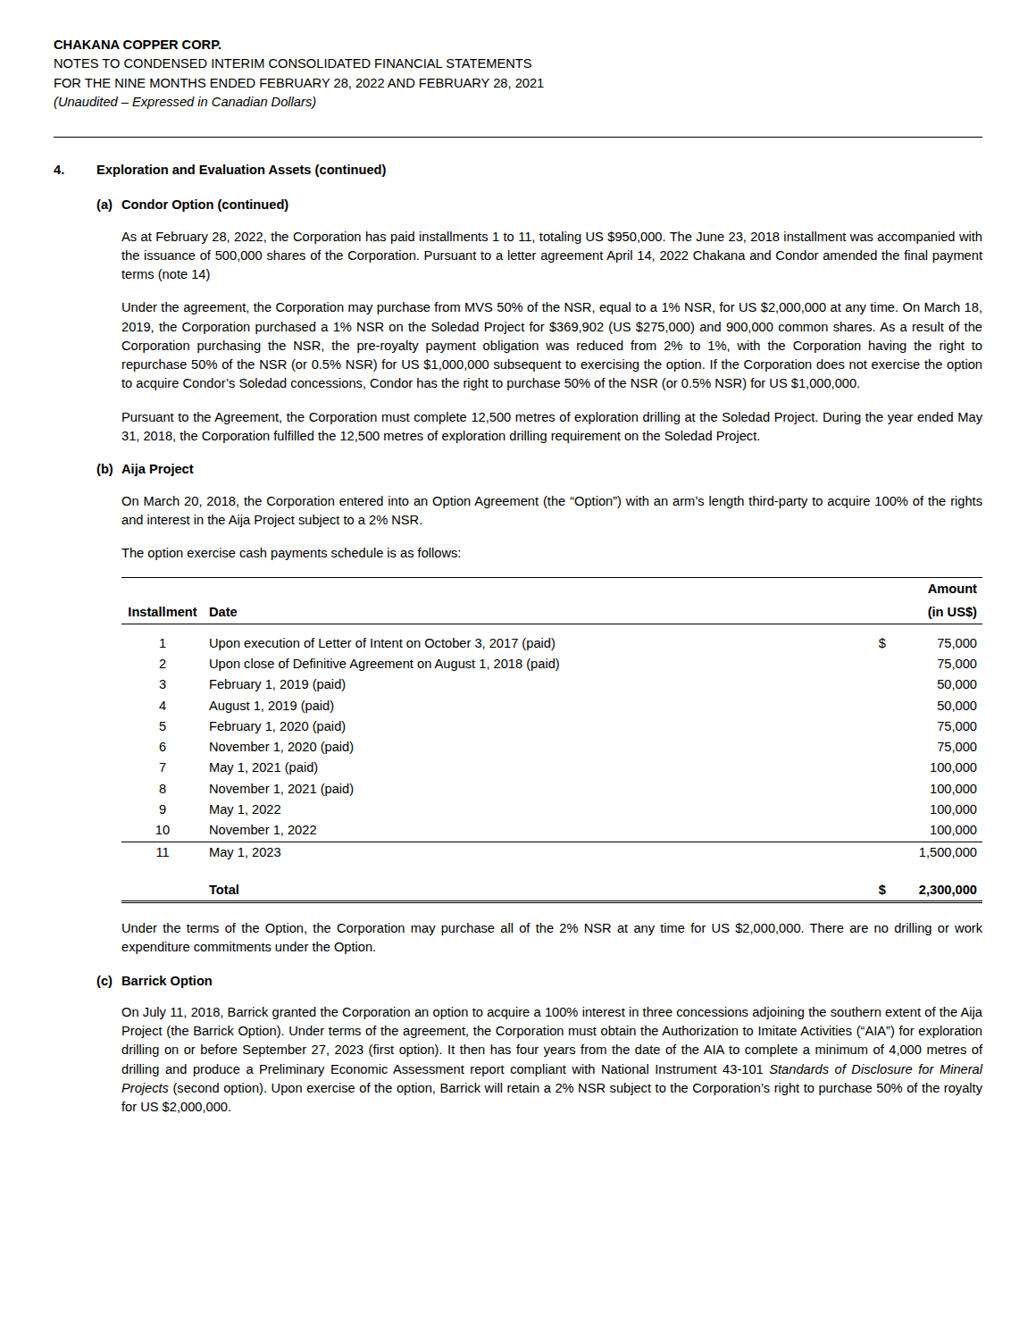CHAKANA COPPER CORP.
NOTES TO CONDENSED INTERIM CONSOLIDATED FINANCIAL STATEMENTS
FOR THE NINE MONTHS ENDED FEBRUARY 28, 2022 AND FEBRUARY 28, 2021
(Unaudited – Expressed in Canadian Dollars)
4. Exploration and Evaluation Assets (continued)
(a) Condor Option (continued)
As at February 28, 2022, the Corporation has paid installments 1 to 11, totaling US $950,000. The June 23, 2018 installment was accompanied with the issuance of 500,000 shares of the Corporation. Pursuant to a letter agreement April 14, 2022 Chakana and Condor amended the final payment terms (note 14)
Under the agreement, the Corporation may purchase from MVS 50% of the NSR, equal to a 1% NSR, for US $2,000,000 at any time. On March 18, 2019, the Corporation purchased a 1% NSR on the Soledad Project for $369,902 (US $275,000) and 900,000 common shares. As a result of the Corporation purchasing the NSR, the pre-royalty payment obligation was reduced from 2% to 1%, with the Corporation having the right to repurchase 50% of the NSR (or 0.5% NSR) for US $1,000,000 subsequent to exercising the option. If the Corporation does not exercise the option to acquire Condor’s Soledad concessions, Condor has the right to purchase 50% of the NSR (or 0.5% NSR) for US $1,000,000.
Pursuant to the Agreement, the Corporation must complete 12,500 metres of exploration drilling at the Soledad Project. During the year ended May 31, 2018, the Corporation fulfilled the 12,500 metres of exploration drilling requirement on the Soledad Project.
(b) Aija Project
On March 20, 2018, the Corporation entered into an Option Agreement (the “Option”) with an arm’s length third-party to acquire 100% of the rights and interest in the Aija Project subject to a 2% NSR.
The option exercise cash payments schedule is as follows:
| | | Amount |
| --- | --- | --- |
| Installment | Date | (in US$) |
| 1 | Upon execution of Letter of Intent on October 3, 2017 (paid) | $ | 75,000 |
| 2 | Upon close of Definitive Agreement on August 1, 2018 (paid) | | 75,000 |
| 3 | February 1, 2019 (paid) | | 50,000 |
| 4 | August 1, 2019 (paid) | | 50,000 |
| 5 | February 1, 2020 (paid) | | 75,000 |
| 6 | November 1, 2020 (paid) | | 75,000 |
| 7 | May 1, 2021 (paid) | | 100,000 |
| 8 | November 1, 2021 (paid) | | 100,000 |
| 9 | May 1, 2022 | | 100,000 |
| 10 | November 1, 2022 | | 100,000 |
| 11 | May 1, 2023 | | 1,500,000 |
| | Total | $ | 2,300,000 |
Under the terms of the Option, the Corporation may purchase all of the 2% NSR at any time for US $2,000,000. There are no drilling or work expenditure commitments under the Option.
(c) Barrick Option
On July 11, 2018, Barrick granted the Corporation an option to acquire a 100% interest in three concessions adjoining the southern extent of the Aija Project (the Barrick Option). Under terms of the agreement, the Corporation must obtain the Authorization to Imitate Activities (“AIA”) for exploration drilling on or before September 27, 2023 (first option). It then has four years from the date of the AIA to complete a minimum of 4,000 metres of drilling and produce a Preliminary Economic Assessment report compliant with National Instrument 43-101 Standards of Disclosure for Mineral Projects (second option). Upon exercise of the option, Barrick will retain a 2% NSR subject to the Corporation’s right to purchase 50% of the royalty for US $2,000,000.